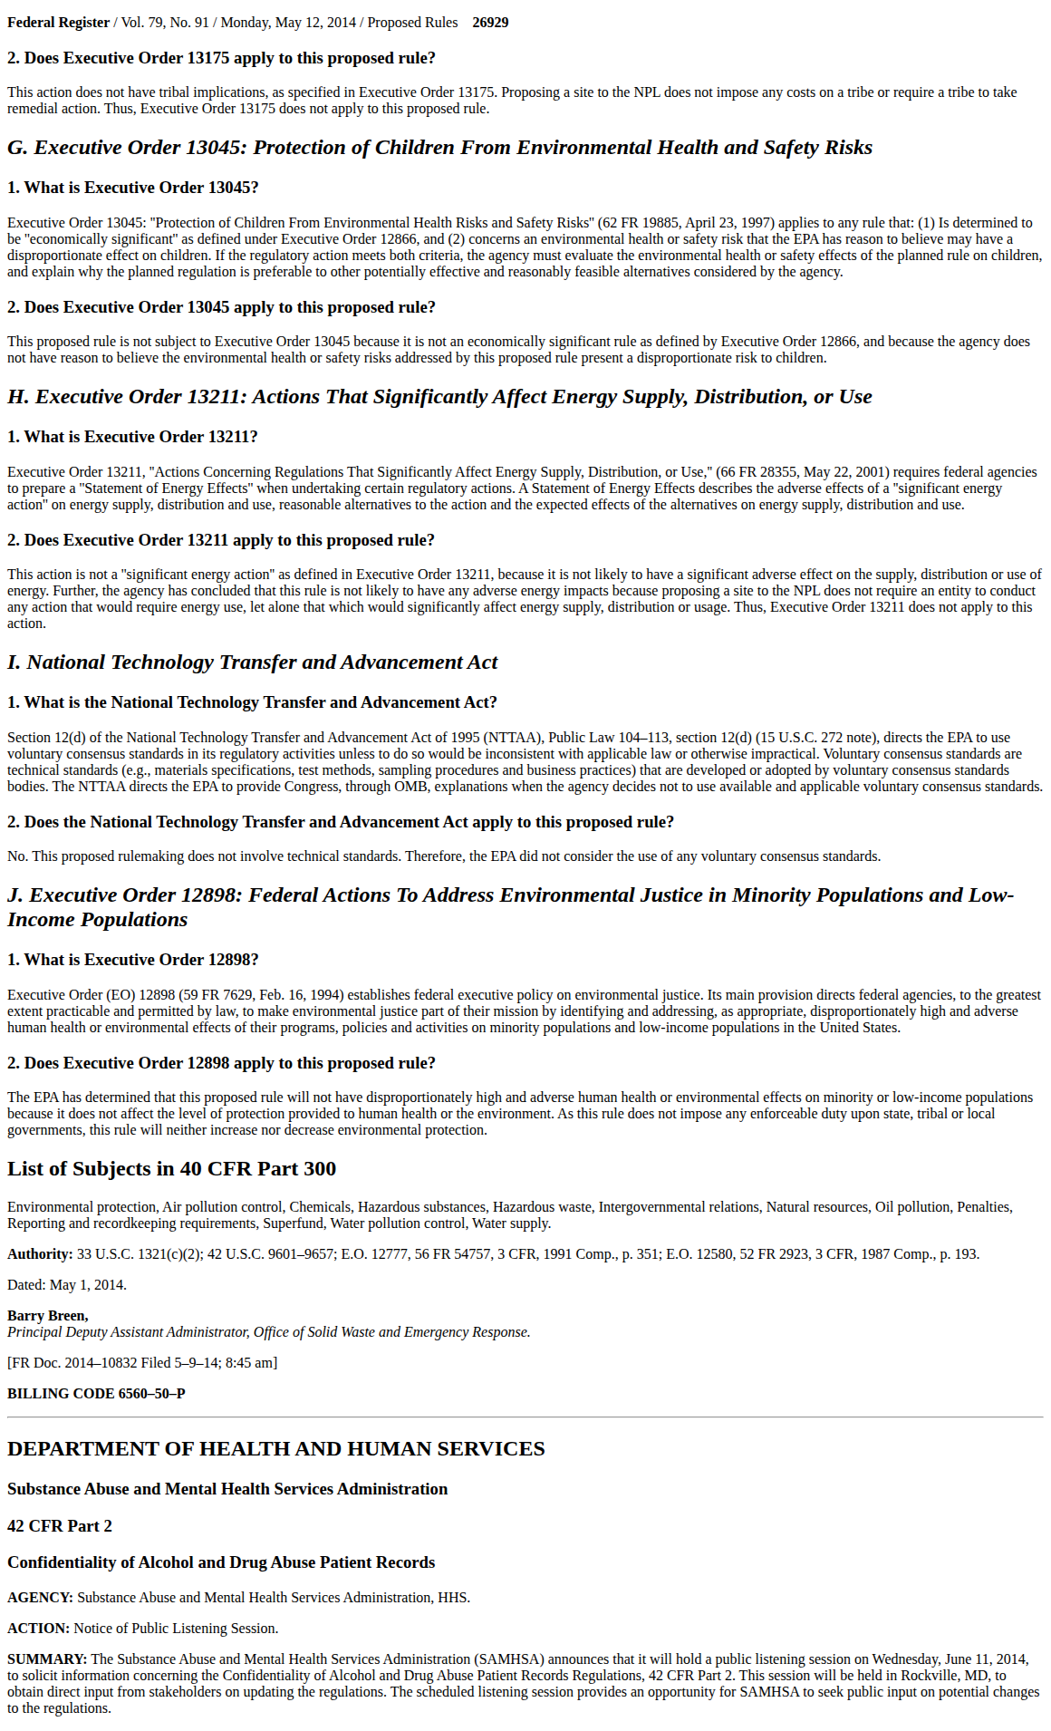Federal Register / Vol. 79, No. 91 / Monday, May 12, 2014 / Proposed Rules 26929
2. Does Executive Order 13175 apply to this proposed rule?
This action does not have tribal implications, as specified in Executive Order 13175. Proposing a site to the NPL does not impose any costs on a tribe or require a tribe to take remedial action. Thus, Executive Order 13175 does not apply to this proposed rule.
G. Executive Order 13045: Protection of Children From Environmental Health and Safety Risks
1. What is Executive Order 13045?
Executive Order 13045: ''Protection of Children From Environmental Health Risks and Safety Risks'' (62 FR 19885, April 23, 1997) applies to any rule that: (1) Is determined to be ''economically significant'' as defined under Executive Order 12866, and (2) concerns an environmental health or safety risk that the EPA has reason to believe may have a disproportionate effect on children. If the regulatory action meets both criteria, the agency must evaluate the environmental health or safety effects of the planned rule on children, and explain why the planned regulation is preferable to other potentially effective and reasonably feasible alternatives considered by the agency.
2. Does Executive Order 13045 apply to this proposed rule?
This proposed rule is not subject to Executive Order 13045 because it is not an economically significant rule as defined by Executive Order 12866, and because the agency does not have reason to believe the environmental health or safety risks addressed by this proposed rule present a disproportionate risk to children.
H. Executive Order 13211: Actions That Significantly Affect Energy Supply, Distribution, or Use
1. What is Executive Order 13211?
Executive Order 13211, ''Actions Concerning Regulations That Significantly Affect Energy Supply, Distribution, or Use,'' (66 FR 28355, May 22, 2001) requires federal agencies to prepare a ''Statement of Energy Effects'' when undertaking certain regulatory actions. A Statement of Energy Effects describes the adverse effects of a ''significant energy action'' on energy supply, distribution and use, reasonable alternatives to the action and the expected effects of the alternatives on energy supply, distribution and use.
2. Does Executive Order 13211 apply to this proposed rule?
This action is not a ''significant energy action'' as defined in Executive Order 13211, because it is not likely to have a significant adverse effect on the supply, distribution or use of energy. Further, the agency has concluded that this rule is not likely to have any adverse energy impacts because proposing a site to the NPL does not require an entity to conduct any action that would require energy use, let alone that which would significantly affect energy supply, distribution or usage. Thus, Executive Order 13211 does not apply to this action.
I. National Technology Transfer and Advancement Act
1. What is the National Technology Transfer and Advancement Act?
Section 12(d) of the National Technology Transfer and Advancement Act of 1995 (NTTAA), Public Law 104–113, section 12(d) (15 U.S.C. 272 note), directs the EPA to use voluntary consensus standards in its regulatory activities unless to do so would be inconsistent with applicable law or otherwise impractical. Voluntary consensus standards are technical standards (e.g., materials specifications, test methods, sampling procedures and business practices) that are developed or adopted by voluntary consensus standards bodies. The NTTAA directs the EPA to provide Congress, through OMB, explanations when the agency decides not to use available and applicable voluntary consensus standards.
2. Does the National Technology Transfer and Advancement Act apply to this proposed rule?
No. This proposed rulemaking does not involve technical standards. Therefore, the EPA did not consider the use of any voluntary consensus standards.
J. Executive Order 12898: Federal Actions To Address Environmental Justice in Minority Populations and Low-Income Populations
1. What is Executive Order 12898?
Executive Order (EO) 12898 (59 FR 7629, Feb. 16, 1994) establishes federal executive policy on environmental justice. Its main provision directs federal agencies, to the greatest extent practicable and permitted by law, to make environmental justice part of their mission by identifying and addressing, as appropriate, disproportionately high and adverse human health or environmental effects of their programs, policies and activities on minority populations and low-income populations in the United States.
2. Does Executive Order 12898 apply to this proposed rule?
The EPA has determined that this proposed rule will not have disproportionately high and adverse human health or environmental effects on minority or low-income populations because it does not affect the level of protection provided to human health or the environment. As this rule does not impose any enforceable duty upon state, tribal or local governments, this rule will neither increase nor decrease environmental protection.
List of Subjects in 40 CFR Part 300
Environmental protection, Air pollution control, Chemicals, Hazardous substances, Hazardous waste, Intergovernmental relations, Natural resources, Oil pollution, Penalties, Reporting and recordkeeping requirements, Superfund, Water pollution control, Water supply.
Authority: 33 U.S.C. 1321(c)(2); 42 U.S.C. 9601–9657; E.O. 12777, 56 FR 54757, 3 CFR, 1991 Comp., p. 351; E.O. 12580, 52 FR 2923, 3 CFR, 1987 Comp., p. 193.
Dated: May 1, 2014.
Barry Breen,
Principal Deputy Assistant Administrator, Office of Solid Waste and Emergency Response.
[FR Doc. 2014–10832 Filed 5–9–14; 8:45 am]
BILLING CODE 6560–50–P
DEPARTMENT OF HEALTH AND HUMAN SERVICES
Substance Abuse and Mental Health Services Administration
42 CFR Part 2
Confidentiality of Alcohol and Drug Abuse Patient Records
AGENCY: Substance Abuse and Mental Health Services Administration, HHS.
ACTION: Notice of Public Listening Session.
SUMMARY: The Substance Abuse and Mental Health Services Administration (SAMHSA) announces that it will hold a public listening session on Wednesday, June 11, 2014, to solicit information concerning the Confidentiality of Alcohol and Drug Abuse Patient Records Regulations, 42 CFR Part 2. This session will be held in Rockville, MD, to obtain direct input from stakeholders on updating the regulations. The scheduled listening session provides an opportunity for SAMHSA to seek public input on potential changes to the regulations.